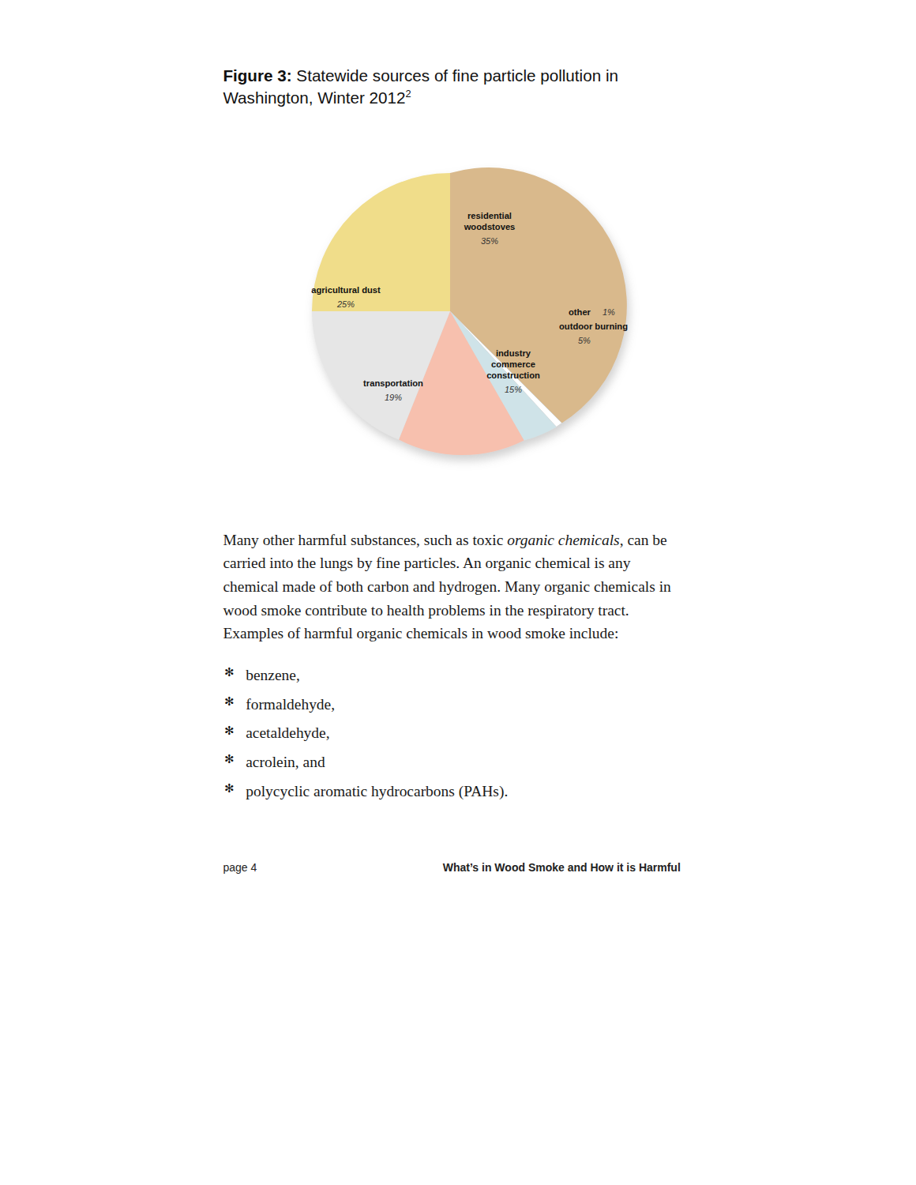Figure 3: Statewide sources of fine particle pollution in Washington, Winter 20122
residential woodstoves 35% agricultural dust 25% transportation 19% industry commerce construction 15% other 1% outdoor burning 5%
Many other harmful substances, such as toxic organic chemicals, can be carried into the lungs by fine particles. An organic chemical is any chemical made of both carbon and hydrogen. Many organic chemicals in wood smoke contribute to health problems in the respiratory tract. Examples of harmful organic chemicals in wood smoke include:
benzene,
formaldehyde,
acetaldehyde,
acrolein, and
polycyclic aromatic hydrocarbons (PAHs).
page 4
What’s in Wood Smoke and How it is Harmful